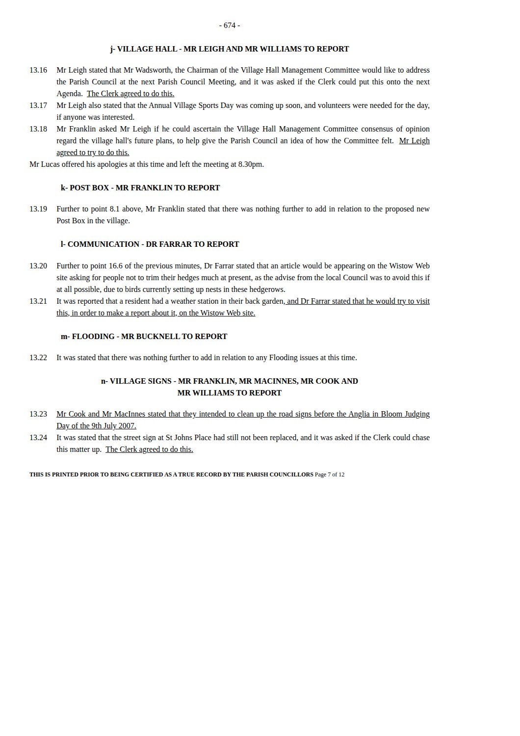- 674 -
j- VILLAGE HALL - MR LEIGH AND MR WILLIAMS TO REPORT
13.16 Mr Leigh stated that Mr Wadsworth, the Chairman of the Village Hall Management Committee would like to address the Parish Council at the next Parish Council Meeting, and it was asked if the Clerk could put this onto the next Agenda. The Clerk agreed to do this.
13.17 Mr Leigh also stated that the Annual Village Sports Day was coming up soon, and volunteers were needed for the day, if anyone was interested.
13.18 Mr Franklin asked Mr Leigh if he could ascertain the Village Hall Management Committee consensus of opinion regard the village hall's future plans, to help give the Parish Council an idea of how the Committee felt. Mr Leigh agreed to try to do this.
Mr Lucas offered his apologies at this time and left the meeting at 8.30pm.
k- POST BOX - MR FRANKLIN TO REPORT
13.19 Further to point 8.1 above, Mr Franklin stated that there was nothing further to add in relation to the proposed new Post Box in the village.
l- COMMUNICATION - DR FARRAR TO REPORT
13.20 Further to point 16.6 of the previous minutes, Dr Farrar stated that an article would be appearing on the Wistow Web site asking for people not to trim their hedges much at present, as the advise from the local Council was to avoid this if at all possible, due to birds currently setting up nests in these hedgerows.
13.21 It was reported that a resident had a weather station in their back garden, and Dr Farrar stated that he would try to visit this, in order to make a report about it, on the Wistow Web site.
m- FLOODING - MR BUCKNELL TO REPORT
13.22 It was stated that there was nothing further to add in relation to any Flooding issues at this time.
n- VILLAGE SIGNS - MR FRANKLIN, MR MACINNES, MR COOK AND
MR WILLIAMS TO REPORT
13.23 Mr Cook and Mr MacInnes stated that they intended to clean up the road signs before the Anglia in Bloom Judging Day of the 9th July 2007.
13.24 It was stated that the street sign at St Johns Place had still not been replaced, and it was asked if the Clerk could chase this matter up. The Clerk agreed to do this.
THIS IS PRINTED PRIOR TO BEING CERTIFIED AS A TRUE RECORD BY THE PARISH COUNCILLORS Page 7 of 12